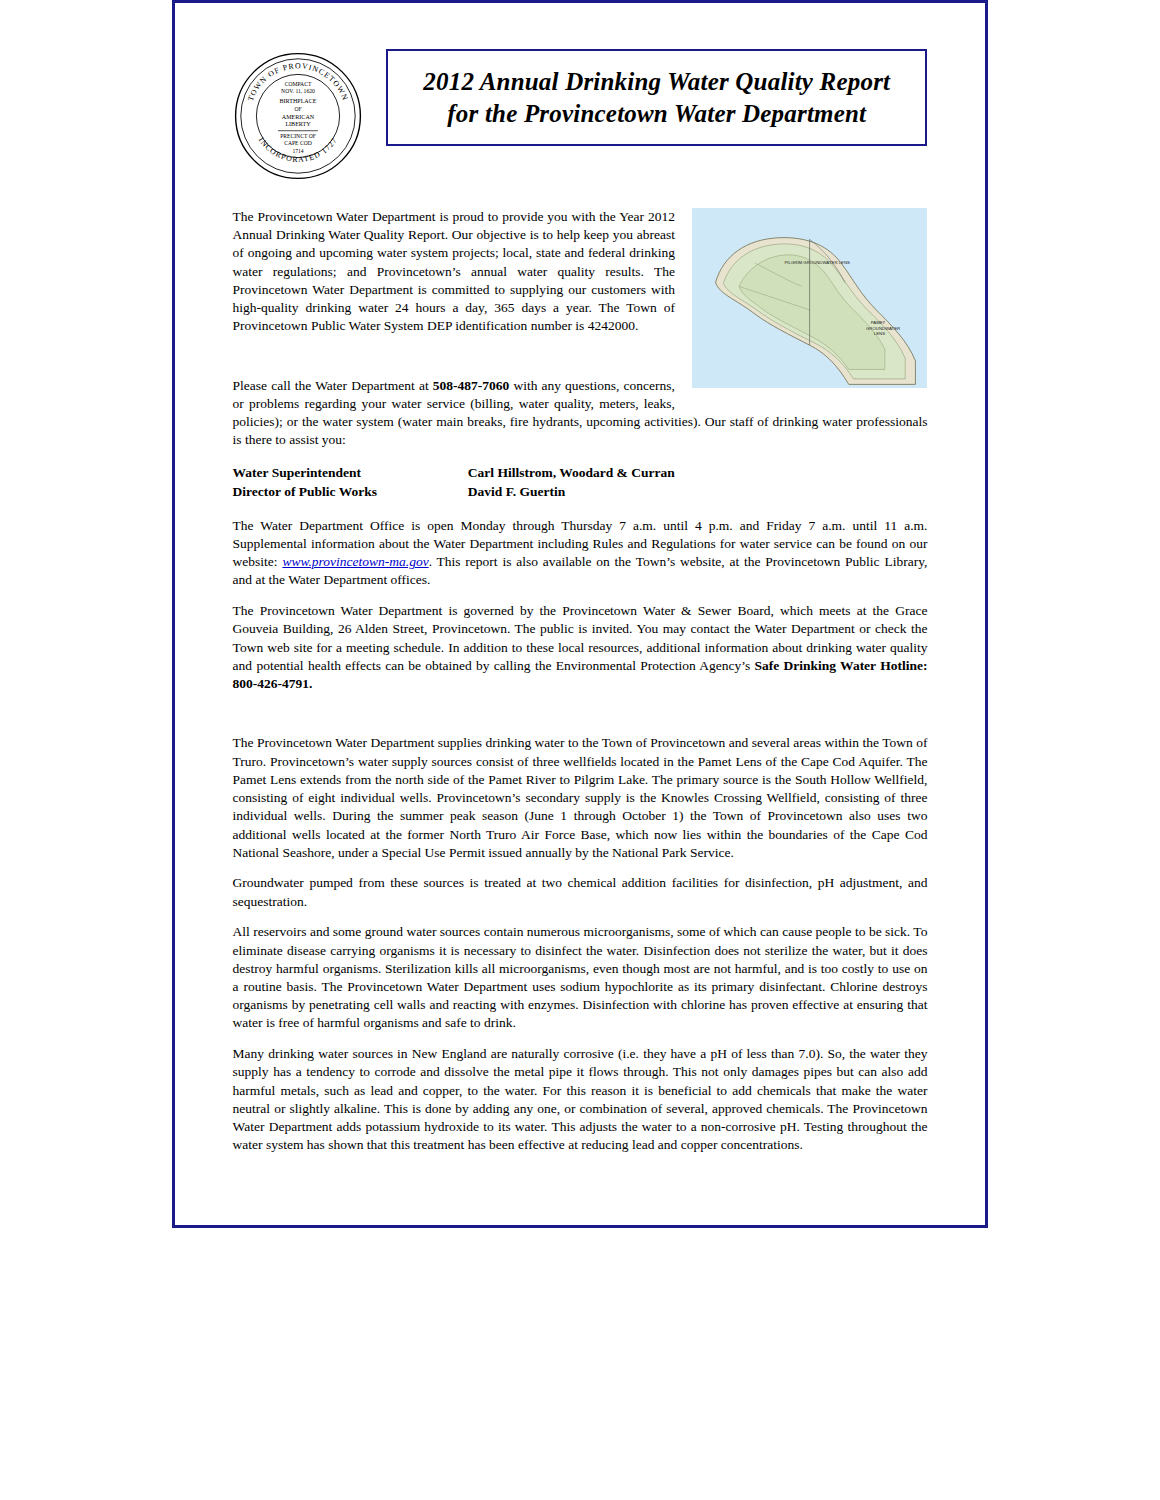TOWN OF PROVINCETOWN INCORPORATED 1727 COMPACT NOV. 11, 1620 BIRTHPLACE OF AMERICAN LIBERTY PRECINCT OF CAPE COD 1714
2012 Annual Drinking Water Quality Report
for the Provincetown Water Department
PILGRIM GROUNDWATER LENS PAMET GROUNDWATER LENS
The Provincetown Water Department is proud to provide you with the Year 2012 Annual Drinking Water Quality Report. Our objective is to help keep you abreast of ongoing and upcoming water system projects; local, state and federal drinking water regulations; and Provincetown’s annual water quality results. The Provincetown Water Department is committed to supplying our customers with high-quality drinking water 24 hours a day, 365 days a year. The Town of Provincetown Public Water System DEP identification number is 4242000.
Please call the Water Department at 508-487-7060 with any questions, concerns, or problems regarding your water service (billing, water quality, meters, leaks, policies); or the water system (water main breaks, fire hydrants, upcoming activities). Our staff of drinking water professionals is there to assist you:
Water Superintendent
Carl Hillstrom, Woodard & Curran
Director of Public Works
David F. Guertin
The Water Department Office is open Monday through Thursday 7 a.m. until 4 p.m. and Friday 7 a.m. until 11 a.m. Supplemental information about the Water Department including Rules and Regulations for water service can be found on our website: www.provincetown-ma.gov. This report is also available on the Town’s website, at the Provincetown Public Library, and at the Water Department offices.
The Provincetown Water Department is governed by the Provincetown Water & Sewer Board, which meets at the Grace Gouveia Building, 26 Alden Street, Provincetown. The public is invited. You may contact the Water Department or check the Town web site for a meeting schedule. In addition to these local resources, additional information about drinking water quality and potential health effects can be obtained by calling the Environmental Protection Agency’s Safe Drinking Water Hotline: 800-426-4791.
The Provincetown Water Department supplies drinking water to the Town of Provincetown and several areas within the Town of Truro. Provincetown’s water supply sources consist of three wellfields located in the Pamet Lens of the Cape Cod Aquifer. The Pamet Lens extends from the north side of the Pamet River to Pilgrim Lake. The primary source is the South Hollow Wellfield, consisting of eight individual wells. Provincetown’s secondary supply is the Knowles Crossing Wellfield, consisting of three individual wells. During the summer peak season (June 1 through October 1) the Town of Provincetown also uses two additional wells located at the former North Truro Air Force Base, which now lies within the boundaries of the Cape Cod National Seashore, under a Special Use Permit issued annually by the National Park Service.
Groundwater pumped from these sources is treated at two chemical addition facilities for disinfection, pH adjustment, and sequestration.
All reservoirs and some ground water sources contain numerous microorganisms, some of which can cause people to be sick. To eliminate disease carrying organisms it is necessary to disinfect the water. Disinfection does not sterilize the water, but it does destroy harmful organisms. Sterilization kills all microorganisms, even though most are not harmful, and is too costly to use on a routine basis. The Provincetown Water Department uses sodium hypochlorite as its primary disinfectant. Chlorine destroys organisms by penetrating cell walls and reacting with enzymes. Disinfection with chlorine has proven effective at ensuring that water is free of harmful organisms and safe to drink.
Many drinking water sources in New England are naturally corrosive (i.e. they have a pH of less than 7.0). So, the water they supply has a tendency to corrode and dissolve the metal pipe it flows through. This not only damages pipes but can also add harmful metals, such as lead and copper, to the water. For this reason it is beneficial to add chemicals that make the water neutral or slightly alkaline. This is done by adding any one, or combination of several, approved chemicals. The Provincetown Water Department adds potassium hydroxide to its water. This adjusts the water to a non-corrosive pH. Testing throughout the water system has shown that this treatment has been effective at reducing lead and copper concentrations.